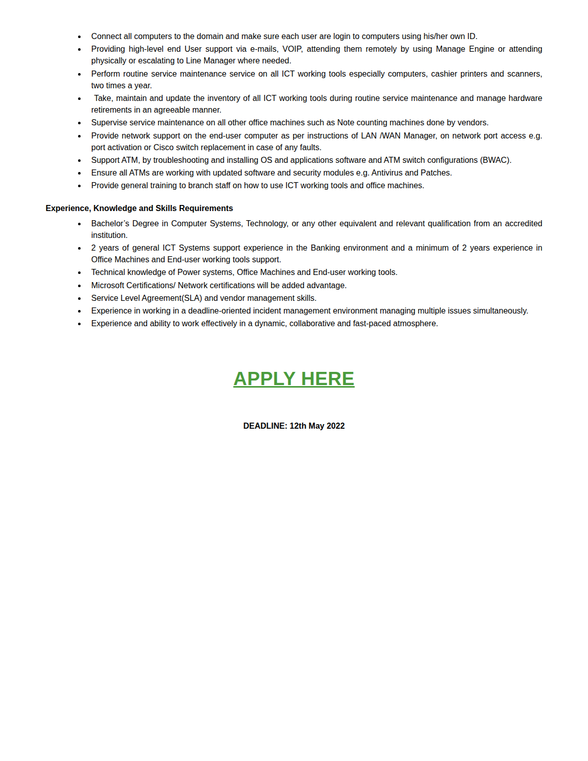Connect all computers to the domain and make sure each user are login to computers using his/her own ID.
Providing high-level end User support via e-mails, VOIP, attending them remotely by using Manage Engine or attending physically or escalating to Line Manager where needed.
Perform routine service maintenance service on all ICT working tools especially computers, cashier printers and scanners, two times a year.
Take, maintain and update the inventory of all ICT working tools during routine service maintenance and manage hardware retirements in an agreeable manner.
Supervise service maintenance on all other office machines such as Note counting machines done by vendors.
Provide network support on the end-user computer as per instructions of LAN /WAN Manager, on network port access e.g. port activation or Cisco switch replacement in case of any faults.
Support ATM, by troubleshooting and installing OS and applications software and ATM switch configurations (BWAC).
Ensure all ATMs are working with updated software and security modules e.g. Antivirus and Patches.
Provide general training to branch staff on how to use ICT working tools and office machines.
Experience, Knowledge and Skills Requirements
Bachelor’s Degree in Computer Systems, Technology, or any other equivalent and relevant qualification from an accredited institution.
2 years of general ICT Systems support experience in the Banking environment and a minimum of 2 years experience in Office Machines and End-user working tools support.
Technical knowledge of Power systems, Office Machines and End-user working tools.
Microsoft Certifications/ Network certifications will be added advantage.
Service Level Agreement(SLA) and vendor management skills.
Experience in working in a deadline-oriented incident management environment managing multiple issues simultaneously.
Experience and ability to work effectively in a dynamic, collaborative and fast-paced atmosphere.
APPLY HERE
DEADLINE: 12th May 2022